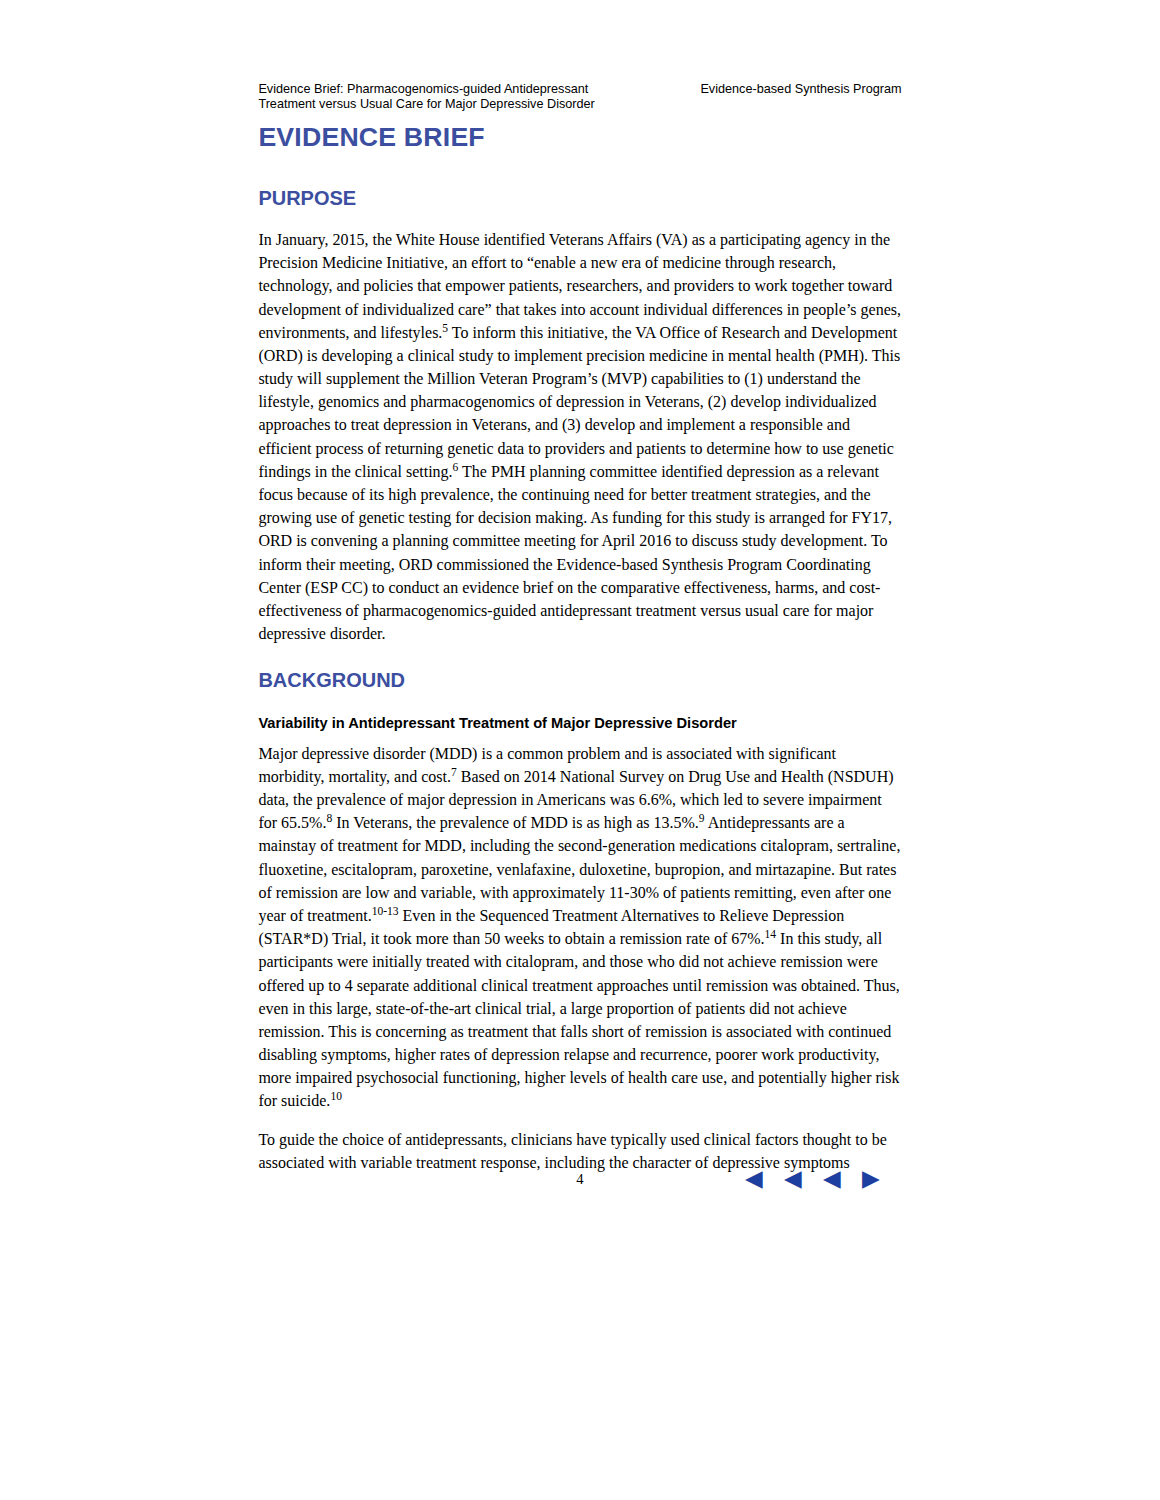Evidence Brief: Pharmacogenomics-guided Antidepressant Treatment versus Usual Care for Major Depressive Disorder
Evidence-based Synthesis Program
EVIDENCE BRIEF
PURPOSE
In January, 2015, the White House identified Veterans Affairs (VA) as a participating agency in the Precision Medicine Initiative, an effort to “enable a new era of medicine through research, technology, and policies that empower patients, researchers, and providers to work together toward development of individualized care” that takes into account individual differences in people’s genes, environments, and lifestyles.5 To inform this initiative, the VA Office of Research and Development (ORD) is developing a clinical study to implement precision medicine in mental health (PMH). This study will supplement the Million Veteran Program’s (MVP) capabilities to (1) understand the lifestyle, genomics and pharmacogenomics of depression in Veterans, (2) develop individualized approaches to treat depression in Veterans, and (3) develop and implement a responsible and efficient process of returning genetic data to providers and patients to determine how to use genetic findings in the clinical setting.6 The PMH planning committee identified depression as a relevant focus because of its high prevalence, the continuing need for better treatment strategies, and the growing use of genetic testing for decision making. As funding for this study is arranged for FY17, ORD is convening a planning committee meeting for April 2016 to discuss study development. To inform their meeting, ORD commissioned the Evidence-based Synthesis Program Coordinating Center (ESP CC) to conduct an evidence brief on the comparative effectiveness, harms, and cost-effectiveness of pharmacogenomics-guided antidepressant treatment versus usual care for major depressive disorder.
BACKGROUND
Variability in Antidepressant Treatment of Major Depressive Disorder
Major depressive disorder (MDD) is a common problem and is associated with significant morbidity, mortality, and cost.7 Based on 2014 National Survey on Drug Use and Health (NSDUH) data, the prevalence of major depression in Americans was 6.6%, which led to severe impairment for 65.5%.8 In Veterans, the prevalence of MDD is as high as 13.5%.9 Antidepressants are a mainstay of treatment for MDD, including the second-generation medications citalopram, sertraline, fluoxetine, escitalopram, paroxetine, venlafaxine, duloxetine, bupropion, and mirtazapine. But rates of remission are low and variable, with approximately 11-30% of patients remitting, even after one year of treatment.10-13 Even in the Sequenced Treatment Alternatives to Relieve Depression (STAR*D) Trial, it took more than 50 weeks to obtain a remission rate of 67%.14 In this study, all participants were initially treated with citalopram, and those who did not achieve remission were offered up to 4 separate additional clinical treatment approaches until remission was obtained. Thus, even in this large, state-of-the-art clinical trial, a large proportion of patients did not achieve remission. This is concerning as treatment that falls short of remission is associated with continued disabling symptoms, higher rates of depression relapse and recurrence, poorer work productivity, more impaired psychosocial functioning, higher levels of health care use, and potentially higher risk for suicide.10
To guide the choice of antidepressants, clinicians have typically used clinical factors thought to be associated with variable treatment response, including the character of depressive symptoms
4
◀◀◀▶